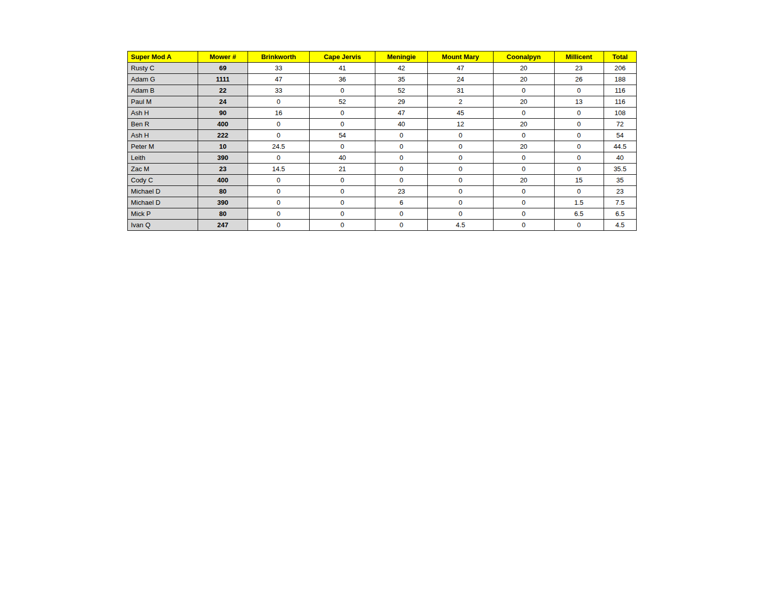| Super Mod A | Mower # | Brinkworth | Cape Jervis | Meningie | Mount Mary | Coonalpyn | Millicent | Total |
| --- | --- | --- | --- | --- | --- | --- | --- | --- |
| Rusty C | 69 | 33 | 41 | 42 | 47 | 20 | 23 | 206 |
| Adam G | 1111 | 47 | 36 | 35 | 24 | 20 | 26 | 188 |
| Adam B | 22 | 33 | 0 | 52 | 31 | 0 | 0 | 116 |
| Paul M | 24 | 0 | 52 | 29 | 2 | 20 | 13 | 116 |
| Ash H | 90 | 16 | 0 | 47 | 45 | 0 | 0 | 108 |
| Ben R | 400 | 0 | 0 | 40 | 12 | 20 | 0 | 72 |
| Ash H | 222 | 0 | 54 | 0 | 0 | 0 | 0 | 54 |
| Peter M | 10 | 24.5 | 0 | 0 | 0 | 20 | 0 | 44.5 |
| Leith | 390 | 0 | 40 | 0 | 0 | 0 | 0 | 40 |
| Zac M | 23 | 14.5 | 21 | 0 | 0 | 0 | 0 | 35.5 |
| Cody C | 400 | 0 | 0 | 0 | 0 | 20 | 15 | 35 |
| Michael D | 80 | 0 | 0 | 23 | 0 | 0 | 0 | 23 |
| Michael D | 390 | 0 | 0 | 6 | 0 | 0 | 1.5 | 7.5 |
| Mick P | 80 | 0 | 0 | 0 | 0 | 0 | 6.5 | 6.5 |
| Ivan Q | 247 | 0 | 0 | 0 | 4.5 | 0 | 0 | 4.5 |